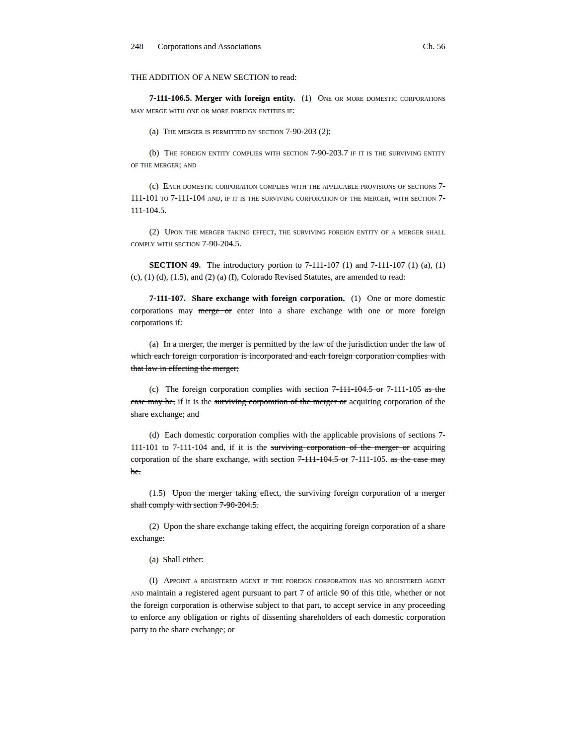248
Corporations and Associations
Ch. 56
THE ADDITION OF A NEW SECTION to read:
7-111-106.5. Merger with foreign entity. (1) One or more domestic corporations may merge with one or more foreign entities if:
(a) The merger is permitted by section 7-90-203 (2);
(b) The foreign entity complies with section 7-90-203.7 if it is the surviving entity of the merger; and
(c) Each domestic corporation complies with the applicable provisions of sections 7-111-101 to 7-111-104 and, if it is the surviving corporation of the merger, with section 7-111-104.5.
(2) Upon the merger taking effect, the surviving foreign entity of a merger shall comply with section 7-90-204.5.
SECTION 49. The introductory portion to 7-111-107 (1) and 7-111-107 (1) (a), (1) (c), (1) (d), (1.5), and (2) (a) (I), Colorado Revised Statutes, are amended to read:
7-111-107. Share exchange with foreign corporation. (1) One or more domestic corporations may merge or enter into a share exchange with one or more foreign corporations if:
(a) In a merger, the merger is permitted by the law of the jurisdiction under the law of which each foreign corporation is incorporated and each foreign corporation complies with that law in effecting the merger;
(c) The foreign corporation complies with section 7-111-104.5 or 7-111-105 as the case may be, if it is the surviving corporation of the merger or acquiring corporation of the share exchange; and
(d) Each domestic corporation complies with the applicable provisions of sections 7-111-101 to 7-111-104 and, if it is the surviving corporation of the merger or acquiring corporation of the share exchange, with section 7-111-104.5 or 7-111-105. as the case may be.
(1.5) Upon the merger taking effect, the surviving foreign corporation of a merger shall comply with section 7-90-204.5.
(2) Upon the share exchange taking effect, the acquiring foreign corporation of a share exchange:
(a) Shall either:
(I) Appoint a registered agent if the foreign corporation has no registered agent and maintain a registered agent pursuant to part 7 of article 90 of this title, whether or not the foreign corporation is otherwise subject to that part, to accept service in any proceeding to enforce any obligation or rights of dissenting shareholders of each domestic corporation party to the share exchange; or